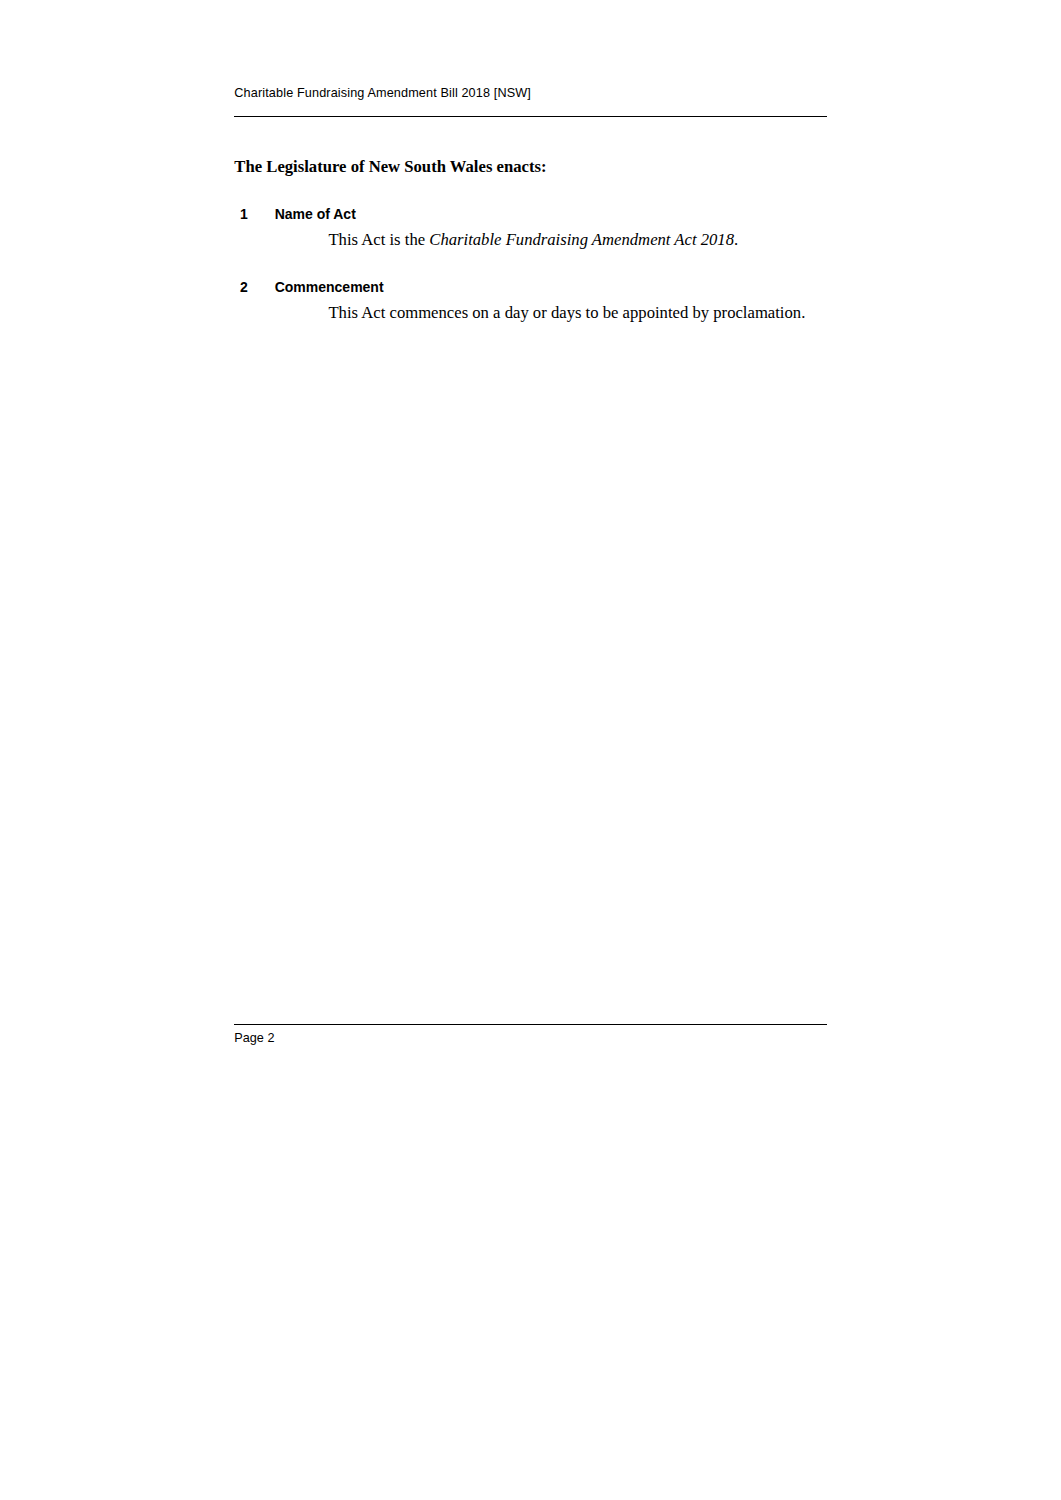Charitable Fundraising Amendment Bill 2018 [NSW]
The Legislature of New South Wales enacts:
1
Name of Act
This Act is the Charitable Fundraising Amendment Act 2018.
2
Commencement
This Act commences on a day or days to be appointed by proclamation.
Page 2